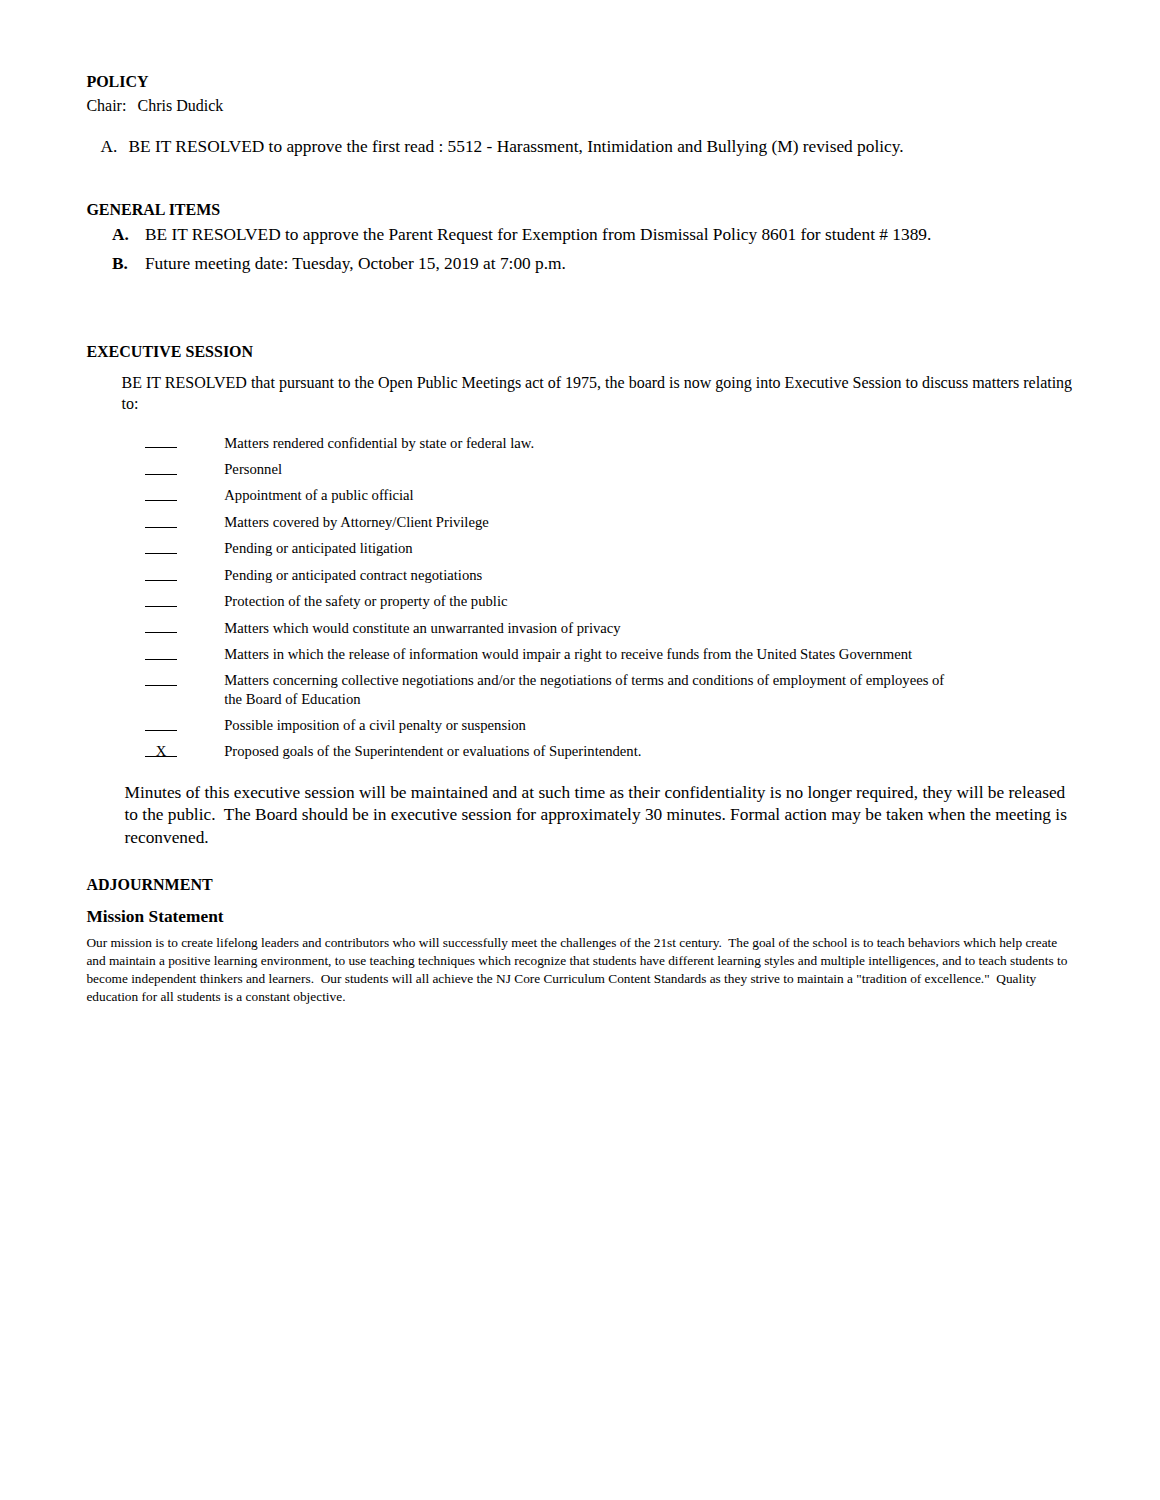POLICY
Chair: Chris Dudick
BE IT RESOLVED to approve the first read : 5512 - Harassment, Intimidation and Bullying (M) revised policy.
GENERAL ITEMS
BE IT RESOLVED to approve the Parent Request for Exemption from Dismissal Policy 8601 for student # 1389.
Future meeting date: Tuesday, October 15, 2019 at 7:00 p.m.
EXECUTIVE SESSION
BE IT RESOLVED that pursuant to the Open Public Meetings act of 1975, the board is now going into Executive Session to discuss matters relating to:
| | Matters rendered confidential by state or federal law. |
| | Personnel |
| | Appointment of a public official |
| | Matters covered by Attorney/Client Privilege |
| | Pending or anticipated litigation |
| | Pending or anticipated contract negotiations |
| | Protection of the safety or property of the public |
| | Matters which would constitute an unwarranted invasion of privacy |
| | Matters in which the release of information would impair a right to receive funds from the United States Government |
| | Matters concerning collective negotiations and/or the negotiations of terms and conditions of employment of employees of the Board of Education |
| | Possible imposition of a civil penalty or suspension |
| X | Proposed goals of the Superintendent or evaluations of Superintendent. |
Minutes of this executive session will be maintained and at such time as their confidentiality is no longer required, they will be released to the public. The Board should be in executive session for approximately 30 minutes. Formal action may be taken when the meeting is reconvened.
ADJOURNMENT
Mission Statement
Our mission is to create lifelong leaders and contributors who will successfully meet the challenges of the 21st century. The goal of the school is to teach behaviors which help create and maintain a positive learning environment, to use teaching techniques which recognize that students have different learning styles and multiple intelligences, and to teach students to become independent thinkers and learners. Our students will all achieve the NJ Core Curriculum Content Standards as they strive to maintain a "tradition of excellence." Quality education for all students is a constant objective.